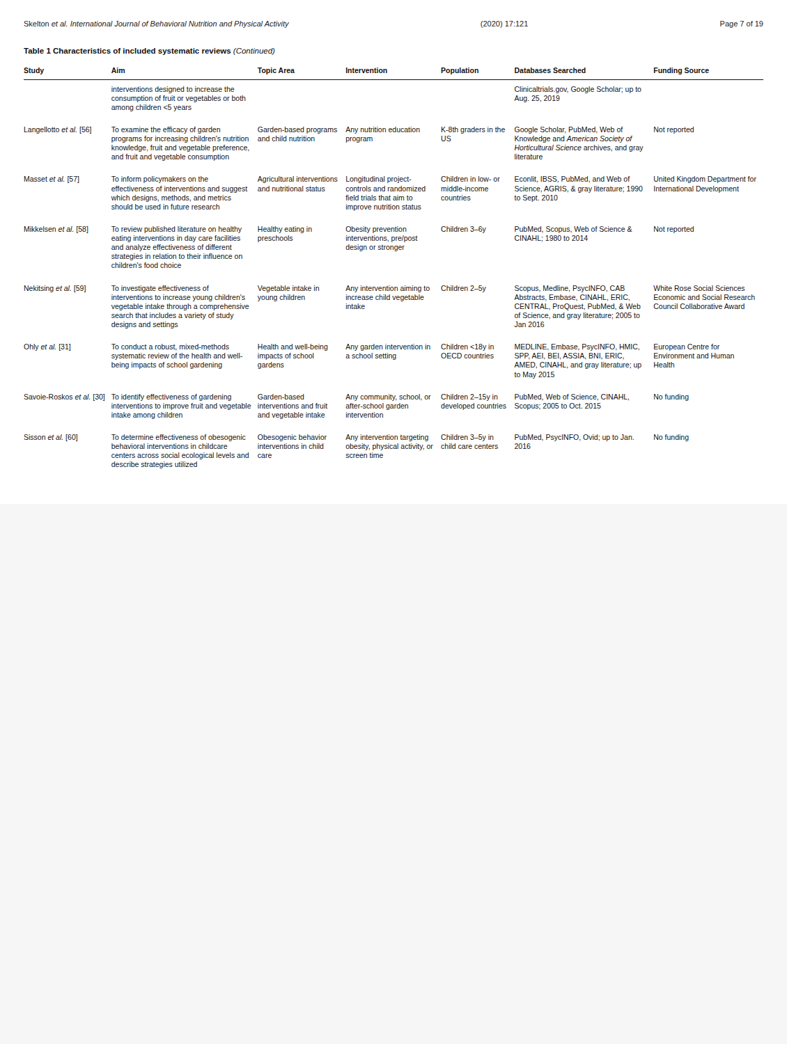Skelton et al. International Journal of Behavioral Nutrition and Physical Activity (2020) 17:121 Page 7 of 19
Table 1 Characteristics of included systematic reviews (Continued)
| Study | Aim | Topic Area | Intervention | Population | Databases Searched | Funding Source |
| --- | --- | --- | --- | --- | --- | --- |
| | interventions designed to increase the consumption of fruit or vegetables or both among children <5 years | | | | Clinicaltrials.gov, Google Scholar; up to Aug. 25, 2019 | |
| Langellotto et al. [56] | To examine the efficacy of garden programs for increasing children's nutrition knowledge, fruit and vegetable preference, and fruit and vegetable consumption | Garden-based programs and child nutrition | Any nutrition education program | K-8th graders in the US | Google Scholar, PubMed, Web of Knowledge and American Society of Horticultural Science archives, and gray literature | Not reported |
| Masset et al. [57] | To inform policymakers on the effectiveness of interventions and suggest which designs, methods, and metrics should be used in future research | Agricultural interventions and nutritional status | Longitudinal project-controls and randomized field trials that aim to improve nutrition status | Children in low- or middle-income countries | Econlit, IBSS, PubMed, and Web of Science, AGRIS, & gray literature; 1990 to Sept. 2010 | United Kingdom Department for International Development |
| Mikkelsen et al. [58] | To review published literature on healthy eating interventions in day care facilities and analyze effectiveness of different strategies in relation to their influence on children's food choice | Healthy eating in preschools | Obesity prevention interventions, pre/post design or stronger | Children 3–6y | PubMed, Scopus, Web of Science & CINAHL; 1980 to 2014 | Not reported |
| Nekitsing et al. [59] | To investigate effectiveness of interventions to increase young children's vegetable intake through a comprehensive search that includes a variety of study designs and settings | Vegetable intake in young children | Any intervention aiming to increase child vegetable intake | Children 2–5y | Scopus, Medline, PsycINFO, CAB Abstracts, Embase, CINAHL, ERIC, CENTRAL, ProQuest, PubMed, & Web of Science, and gray literature; 2005 to Jan 2016 | White Rose Social Sciences Economic and Social Research Council Collaborative Award |
| Ohly et al. [31] | To conduct a robust, mixed-methods systematic review of the health and well-being impacts of school gardening | Health and well-being impacts of school gardens | Any garden intervention in a school setting | Children <18y in OECD countries | MEDLINE, Embase, PsycINFO, HMIC, SPP, AEI, BEI, ASSIA, BNI, ERIC, AMED, CINAHL, and gray literature; up to May 2015 | European Centre for Environment and Human Health |
| Savoie-Roskos et al. [30] | To identify effectiveness of gardening interventions to improve fruit and vegetable intake among children | Garden-based interventions and fruit and vegetable intake | Any community, school, or after-school garden intervention | Children 2–15y in developed countries | PubMed, Web of Science, CINAHL, Scopus; 2005 to Oct. 2015 | No funding |
| Sisson et al. [60] | To determine effectiveness of obesogenic behavioral interventions in childcare centers across social ecological levels and describe strategies utilized | Obesogenic behavior interventions in child care | Any intervention targeting obesity, physical activity, or screen time | Children 3–5y in child care centers | PubMed, PsycINFO, Ovid; up to Jan. 2016 | No funding |